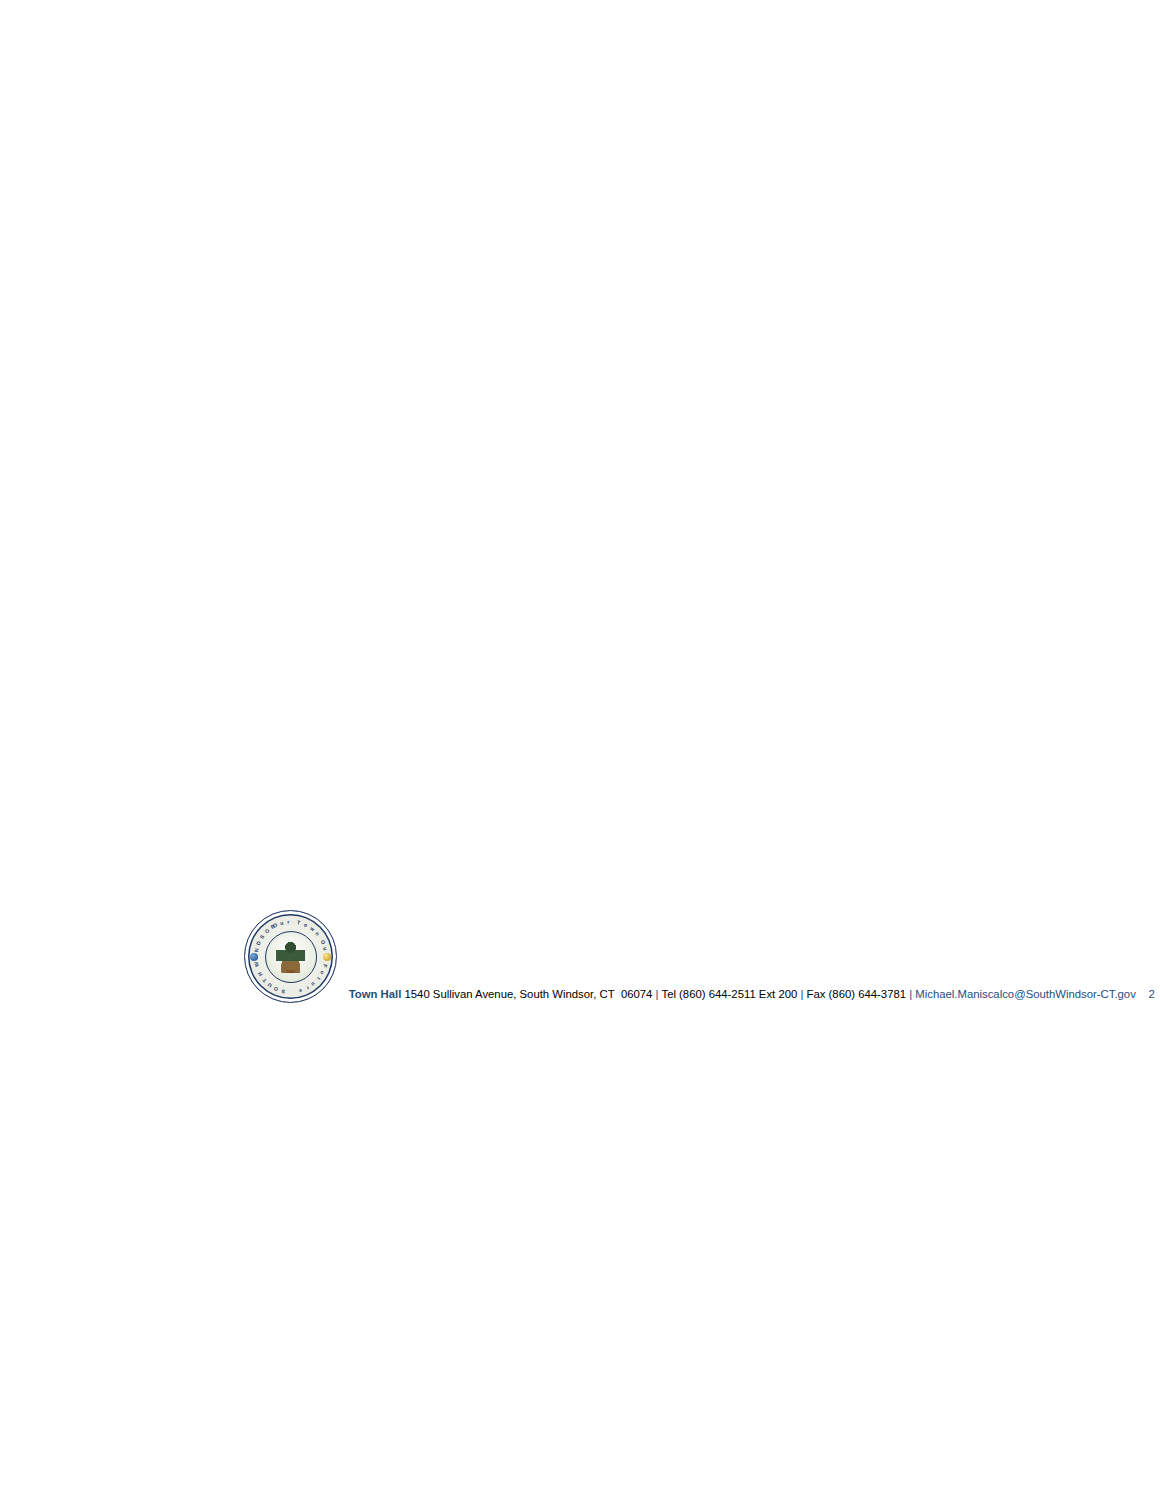O u r T o w n O u r F u t u r e S O U T H W I N D S O R
Town Hall 1540 Sullivan Avenue, South Windsor, CT 06074 | Tel (860) 644-2511 Ext 200 | Fax (860) 644-3781 | Michael.Maniscalco@SouthWindsor-CT.gov 2